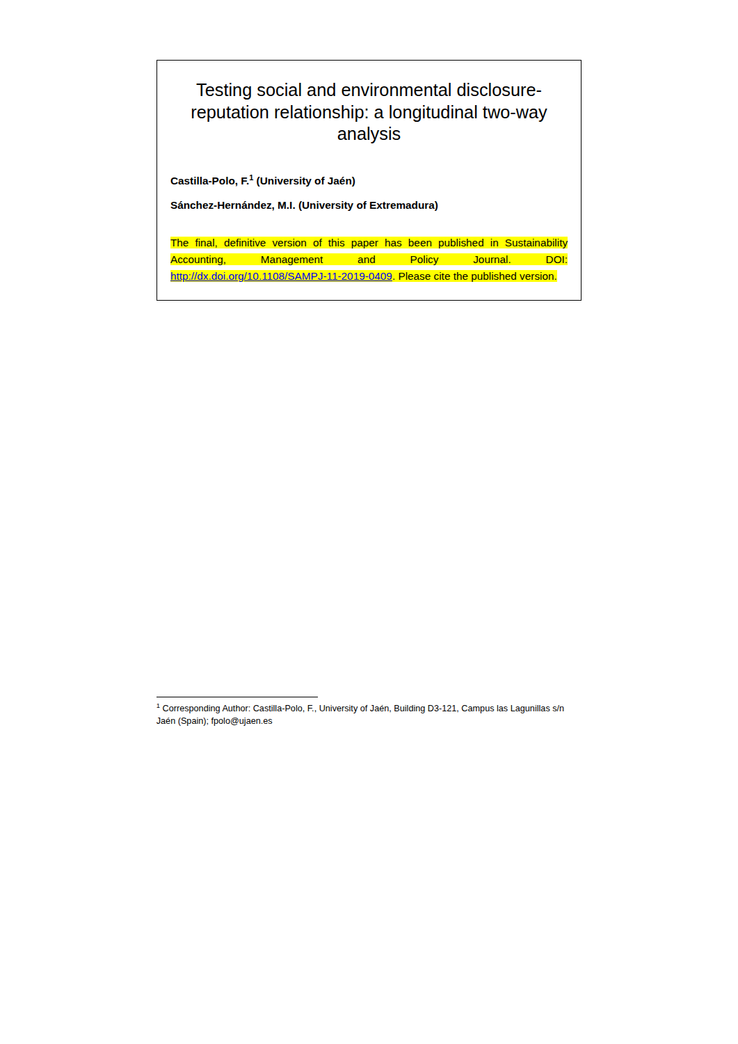Testing social and environmental disclosure-reputation relationship: a longitudinal two-way analysis
Castilla-Polo, F.1 (University of Jaén)
Sánchez-Hernández, M.I. (University of Extremadura)
The final, definitive version of this paper has been published in Sustainability Accounting, Management and Policy Journal. DOI: http://dx.doi.org/10.1108/SAMPJ-11-2019-0409. Please cite the published version.
1 Corresponding Author: Castilla-Polo, F., University of Jaén, Building D3-121, Campus las Lagunillas s/n Jaén (Spain); fpolo@ujaen.es